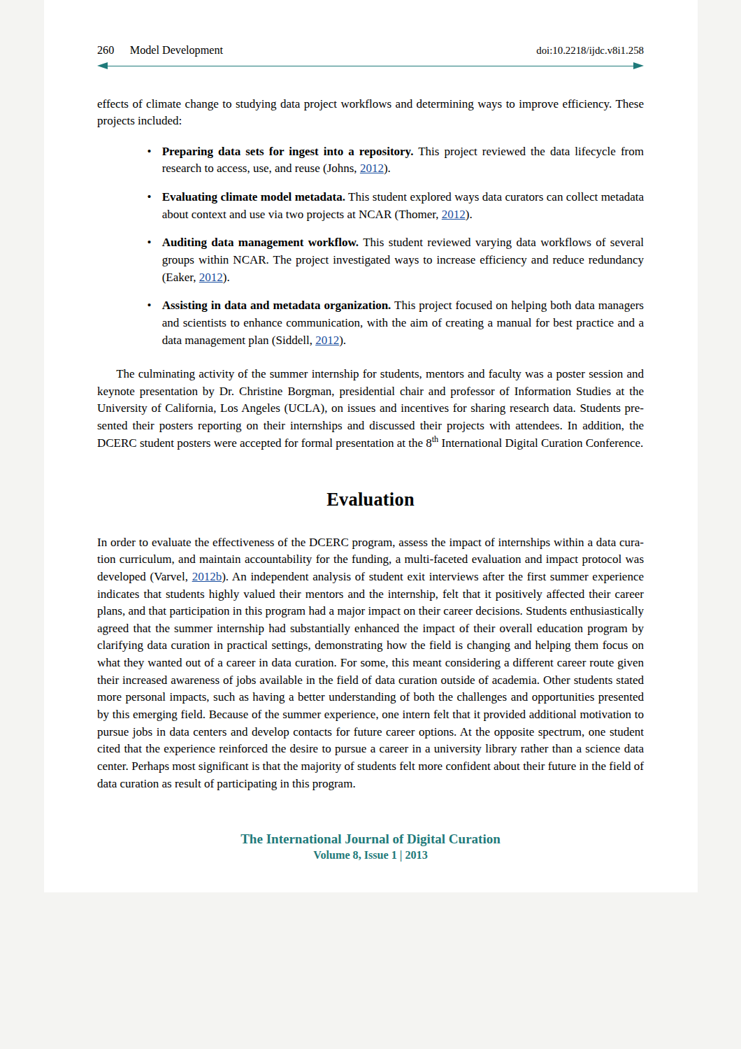260 Model Development
doi:10.2218/ijdc.v8i1.258
effects of climate change to studying data project workflows and determining ways to improve efficiency. These projects included:
Preparing data sets for ingest into a repository. This project reviewed the data lifecycle from research to access, use, and reuse (Johns, 2012).
Evaluating climate model metadata. This student explored ways data curators can collect metadata about context and use via two projects at NCAR (Thomer, 2012).
Auditing data management workflow. This student reviewed varying data workflows of several groups within NCAR. The project investigated ways to increase efficiency and reduce redundancy (Eaker, 2012).
Assisting in data and metadata organization. This project focused on helping both data managers and scientists to enhance communication, with the aim of creating a manual for best practice and a data management plan (Siddell, 2012).
The culminating activity of the summer internship for students, mentors and faculty was a poster session and keynote presentation by Dr. Christine Borgman, presidential chair and professor of Information Studies at the University of California, Los Angeles (UCLA), on issues and incentives for sharing research data. Students presented their posters reporting on their internships and discussed their projects with attendees. In addition, the DCERC student posters were accepted for formal presentation at the 8th International Digital Curation Conference.
Evaluation
In order to evaluate the effectiveness of the DCERC program, assess the impact of internships within a data curation curriculum, and maintain accountability for the funding, a multi-faceted evaluation and impact protocol was developed (Varvel, 2012b). An independent analysis of student exit interviews after the first summer experience indicates that students highly valued their mentors and the internship, felt that it positively affected their career plans, and that participation in this program had a major impact on their career decisions. Students enthusiastically agreed that the summer internship had substantially enhanced the impact of their overall education program by clarifying data curation in practical settings, demonstrating how the field is changing and helping them focus on what they wanted out of a career in data curation. For some, this meant considering a different career route given their increased awareness of jobs available in the field of data curation outside of academia. Other students stated more personal impacts, such as having a better understanding of both the challenges and opportunities presented by this emerging field. Because of the summer experience, one intern felt that it provided additional motivation to pursue jobs in data centers and develop contacts for future career options. At the opposite spectrum, one student cited that the experience reinforced the desire to pursue a career in a university library rather than a science data center. Perhaps most significant is that the majority of students felt more confident about their future in the field of data curation as result of participating in this program.
The International Journal of Digital Curation
Volume 8, Issue 1 | 2013